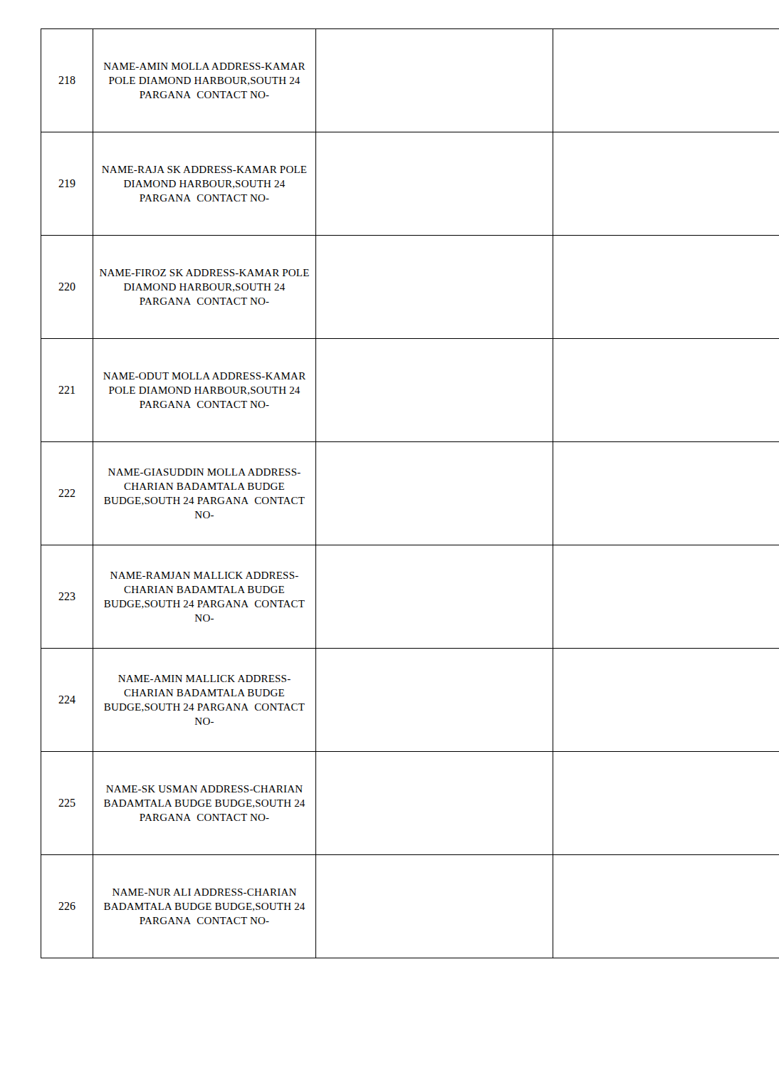| 218 | NAME-AMIN MOLLA ADDRESS-KAMAR POLE DIAMOND HARBOUR,SOUTH 24 PARGANA CONTACT NO- | | |
| 219 | NAME-RAJA SK ADDRESS-KAMAR POLE DIAMOND HARBOUR,SOUTH 24 PARGANA CONTACT NO- | | |
| 220 | NAME-FIROZ SK ADDRESS-KAMAR POLE DIAMOND HARBOUR,SOUTH 24 PARGANA CONTACT NO- | | |
| 221 | NAME-ODUT MOLLA ADDRESS-KAMAR POLE DIAMOND HARBOUR,SOUTH 24 PARGANA CONTACT NO- | | |
| 222 | NAME-GIASUDDIN MOLLA ADDRESS-CHARIAN BADAMTALA BUDGE BUDGE,SOUTH 24 PARGANA CONTACT NO- | | |
| 223 | NAME-RAMJAN MALLICK ADDRESS-CHARIAN BADAMTALA BUDGE BUDGE,SOUTH 24 PARGANA CONTACT NO- | | |
| 224 | NAME-AMIN MALLICK ADDRESS-CHARIAN BADAMTALA BUDGE BUDGE,SOUTH 24 PARGANA CONTACT NO- | | |
| 225 | NAME-SK USMAN ADDRESS-CHARIAN BADAMTALA BUDGE BUDGE,SOUTH 24 PARGANA CONTACT NO- | | |
| 226 | NAME-NUR ALI ADDRESS-CHARIAN BADAMTALA BUDGE BUDGE,SOUTH 24 PARGANA CONTACT NO- | | |